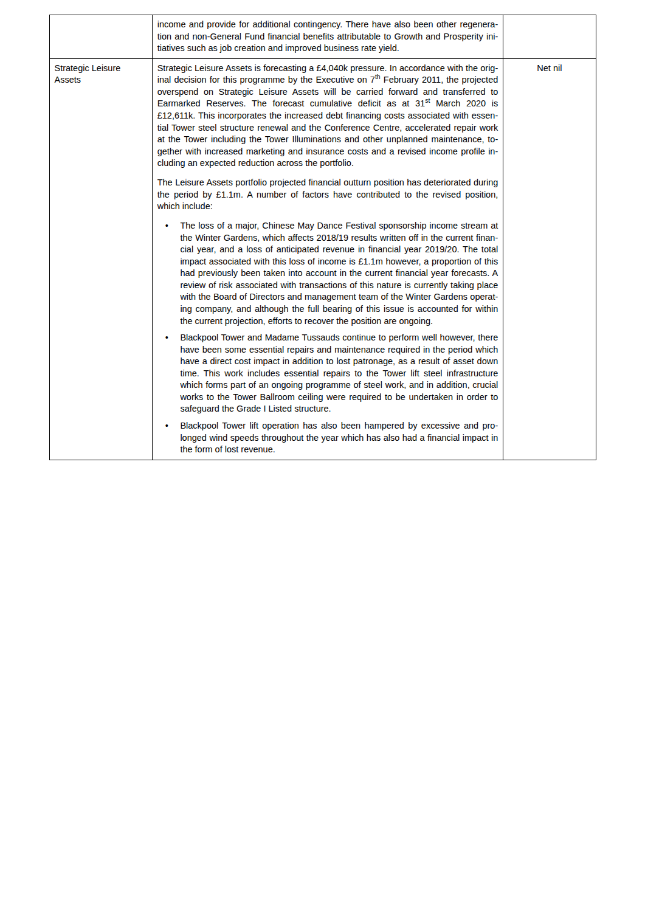| | income and provide for additional contingency. There have also been other regeneration and non-General Fund financial benefits attributable to Growth and Prosperity initiatives such as job creation and improved business rate yield. | |
| Strategic Leisure Assets | Strategic Leisure Assets is forecasting a £4,040k pressure. In accordance with the original decision for this programme by the Executive on 7 th February 2011, the projected overspend on Strategic Leisure Assets will be carried forward and transferred to Earmarked Reserves. The forecast cumulative deficit as at 31 st March 2020 is £12,611k. This incorporates the increased debt financing costs associated with essential Tower steel structure renewal and the Conference Centre, accelerated repair work at the Tower including the Tower Illuminations and other unplanned maintenance, together with increased marketing and insurance costs and a revised income profile including an expected reduction across the portfolio. The Leisure Assets portfolio projected financial outturn position has deteriorated during the period by £1.1m. A number of factors have contributed to the revised position, which include: The loss of a major, Chinese May Dance Festival sponsorship income stream at the Winter Gardens, which affects 2018/19 results written off in the current financial year, and a loss of anticipated revenue in financial year 2019/20. The total impact associated with this loss of income is £1.1m however, a proportion of this had previously been taken into account in the current financial year forecasts. A review of risk associated with transactions of this nature is currently taking place with the Board of Directors and management team of the Winter Gardens operating company, and although the full bearing of this issue is accounted for within the current projection, efforts to recover the position are ongoing. Blackpool Tower and Madame Tussauds continue to perform well however, there have been some essential repairs and maintenance required in the period which have a direct cost impact in addition to lost patronage, as a result of asset down time. This work includes essential repairs to the Tower lift steel infrastructure which forms part of an ongoing programme of steel work, and in addition, crucial works to the Tower Ballroom ceiling were required to be undertaken in order to safeguard the Grade I Listed structure. Blackpool Tower lift operation has also been hampered by excessive and prolonged wind speeds throughout the year which has also had a financial impact in the form of lost revenue. | Net nil |